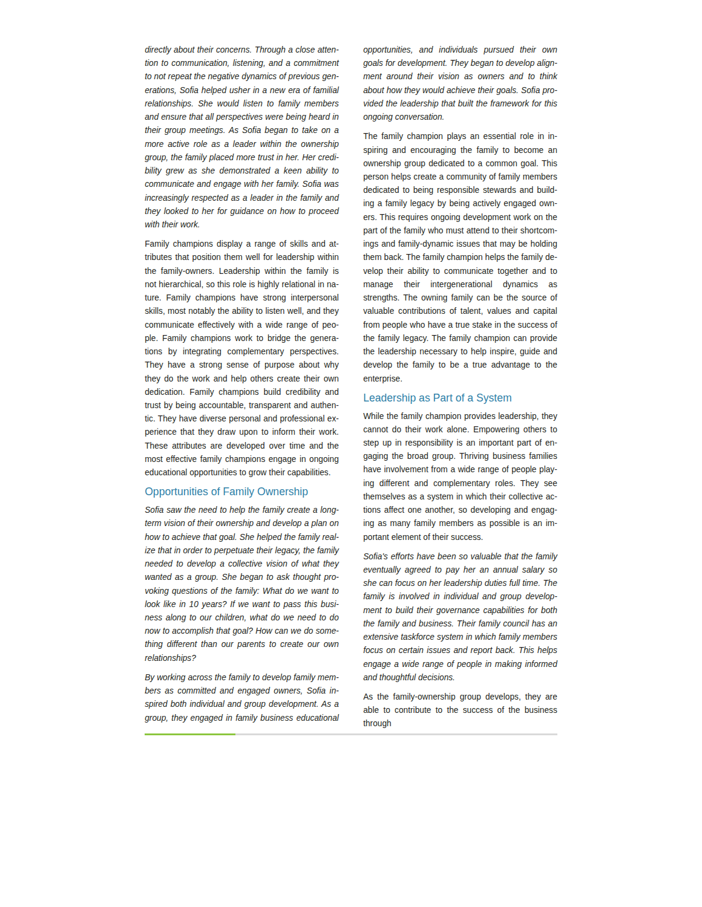directly about their concerns. Through a close attention to communication, listening, and a commitment to not repeat the negative dynamics of previous generations, Sofia helped usher in a new era of familial relationships. She would listen to family members and ensure that all perspectives were being heard in their group meetings. As Sofia began to take on a more active role as a leader within the ownership group, the family placed more trust in her. Her credibility grew as she demonstrated a keen ability to communicate and engage with her family. Sofia was increasingly respected as a leader in the family and they looked to her for guidance on how to proceed with their work.
Family champions display a range of skills and attributes that position them well for leadership within the family-owners. Leadership within the family is not hierarchical, so this role is highly relational in nature. Family champions have strong interpersonal skills, most notably the ability to listen well, and they communicate effectively with a wide range of people. Family champions work to bridge the generations by integrating complementary perspectives. They have a strong sense of purpose about why they do the work and help others create their own dedication. Family champions build credibility and trust by being accountable, transparent and authentic. They have diverse personal and professional experience that they draw upon to inform their work. These attributes are developed over time and the most effective family champions engage in ongoing educational opportunities to grow their capabilities.
Opportunities of Family Ownership
Sofia saw the need to help the family create a long-term vision of their ownership and develop a plan on how to achieve that goal. She helped the family realize that in order to perpetuate their legacy, the family needed to develop a collective vision of what they wanted as a group. She began to ask thought provoking questions of the family: What do we want to look like in 10 years? If we want to pass this business along to our children, what do we need to do now to accomplish that goal? How can we do something different than our parents to create our own relationships?
By working across the family to develop family members as committed and engaged owners, Sofia inspired both individual and group development. As a group, they engaged in family business educational opportunities, and individuals pursued their own goals for development. They began to develop alignment around their vision as owners and to think about how they would achieve their goals. Sofia provided the leadership that built the framework for this ongoing conversation.
The family champion plays an essential role in inspiring and encouraging the family to become an ownership group dedicated to a common goal. This person helps create a community of family members dedicated to being responsible stewards and building a family legacy by being actively engaged owners. This requires ongoing development work on the part of the family who must attend to their shortcomings and family-dynamic issues that may be holding them back. The family champion helps the family develop their ability to communicate together and to manage their intergenerational dynamics as strengths. The owning family can be the source of valuable contributions of talent, values and capital from people who have a true stake in the success of the family legacy. The family champion can provide the leadership necessary to help inspire, guide and develop the family to be a true advantage to the enterprise.
Leadership as Part of a System
While the family champion provides leadership, they cannot do their work alone. Empowering others to step up in responsibility is an important part of engaging the broad group. Thriving business families have involvement from a wide range of people playing different and complementary roles. They see themselves as a system in which their collective actions affect one another, so developing and engaging as many family members as possible is an important element of their success.
Sofia's efforts have been so valuable that the family eventually agreed to pay her an annual salary so she can focus on her leadership duties full time. The family is involved in individual and group development to build their governance capabilities for both the family and business. Their family council has an extensive taskforce system in which family members focus on certain issues and report back. This helps engage a wide range of people in making informed and thoughtful decisions.
As the family-ownership group develops, they are able to contribute to the success of the business through